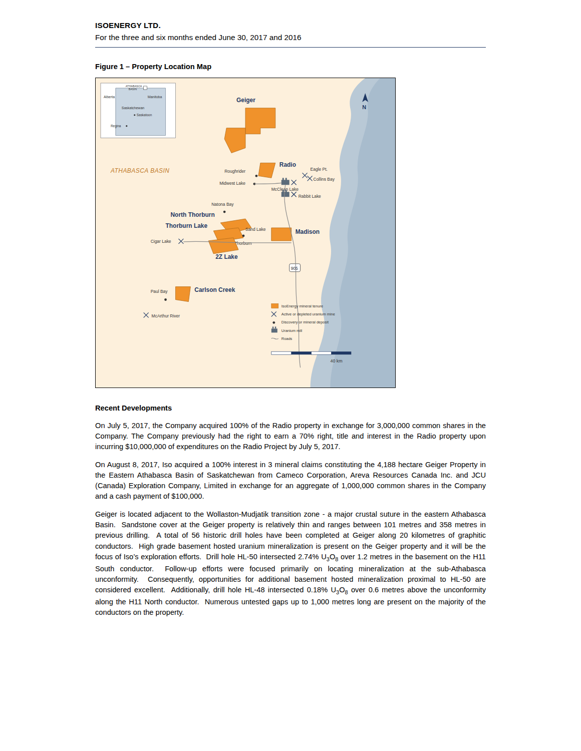ISOENERGY LTD.
For the three and six months ended June 30, 2017 and 2016
Figure 1 – Property Location Map
ATHABASCA BASIN Alberta Manitoba Saskatchewan Saskatoon Regina N ATHABASCA BASIN Geiger Radio Roughrider Midwest Lake Eagle Pt. Collins Bay McClean Lake Rabbit Lake Natona Bay North Thorburn Thorburn Lake Sand Lake Madison Cigar Lake Thorburn 2Z Lake 905 Paul Bay Carlson Creek McArthur River IsoEnergy mineral tenure Active or depleted uranium mine Discovery or mineral deposit Uranium mill Roads 40 km
Recent Developments
On July 5, 2017, the Company acquired 100% of the Radio property in exchange for 3,000,000 common shares in the Company. The Company previously had the right to earn a 70% right, title and interest in the Radio property upon incurring $10,000,000 of expenditures on the Radio Project by July 5, 2017.
On August 8, 2017, Iso acquired a 100% interest in 3 mineral claims constituting the 4,188 hectare Geiger Property in the Eastern Athabasca Basin of Saskatchewan from Cameco Corporation, Areva Resources Canada Inc. and JCU (Canada) Exploration Company, Limited in exchange for an aggregate of 1,000,000 common shares in the Company and a cash payment of $100,000.
Geiger is located adjacent to the Wollaston-Mudjatik transition zone - a major crustal suture in the eastern Athabasca Basin. Sandstone cover at the Geiger property is relatively thin and ranges between 101 metres and 358 metres in previous drilling. A total of 56 historic drill holes have been completed at Geiger along 20 kilometres of graphitic conductors. High grade basement hosted uranium mineralization is present on the Geiger property and it will be the focus of Iso’s exploration efforts. Drill hole HL-50 intersected 2.74% U3O8 over 1.2 metres in the basement on the H11 South conductor. Follow-up efforts were focused primarily on locating mineralization at the sub-Athabasca unconformity. Consequently, opportunities for additional basement hosted mineralization proximal to HL-50 are considered excellent. Additionally, drill hole HL-48 intersected 0.18% U3O8 over 0.6 metres above the unconformity along the H11 North conductor. Numerous untested gaps up to 1,000 metres long are present on the majority of the conductors on the property.